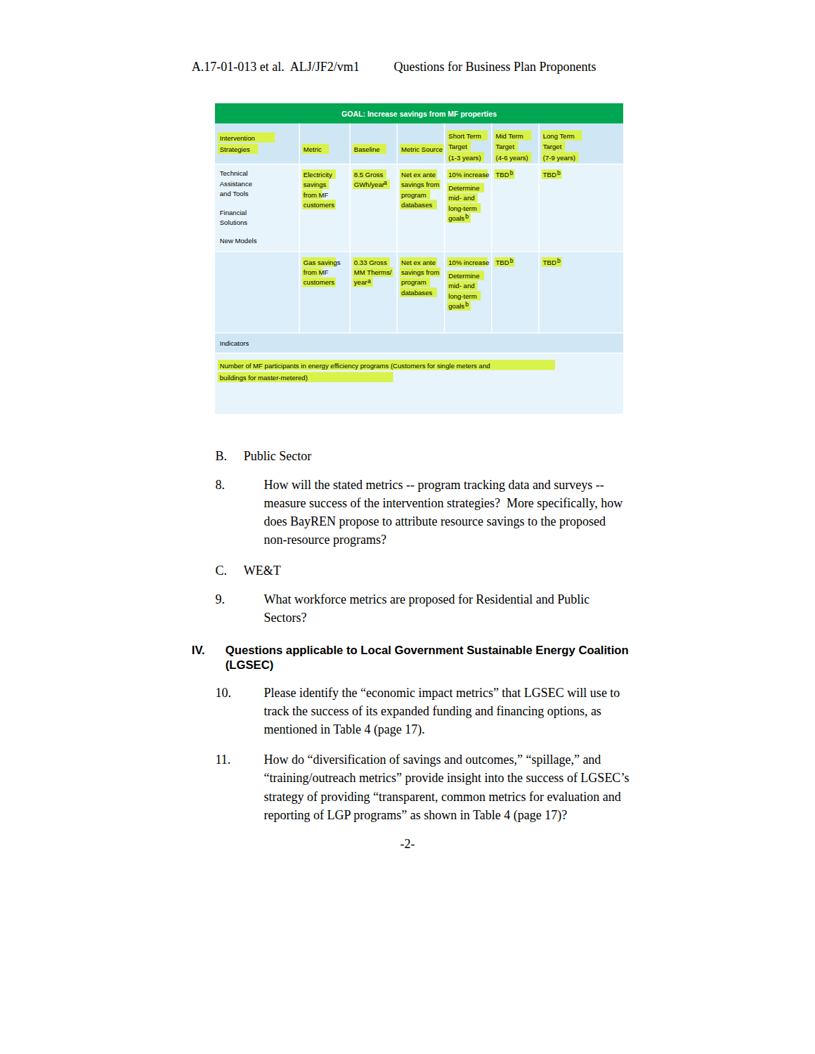A.17-01-013 et al. ALJ/JF2/vm1 Questions for Business Plan Proponents
B. Public Sector
8. How will the stated metrics -- program tracking data and surveys -- measure success of the intervention strategies? More specifically, how does BayREN propose to attribute resource savings to the proposed non-resource programs?
C. WE&T
9. What workforce metrics are proposed for Residential and Public Sectors?
IV. Questions applicable to Local Government Sustainable Energy Coalition (LGSEC)
10. Please identify the “economic impact metrics” that LGSEC will use to track the success of its expanded funding and financing options, as mentioned in Table 4 (page 17).
11. How do “diversification of savings and outcomes,” “spillage,” and “training/outreach metrics” provide insight into the success of LGSEC’s strategy of providing “transparent, common metrics for evaluation and reporting of LGP programs” as shown in Table 4 (page 17)?
-2-